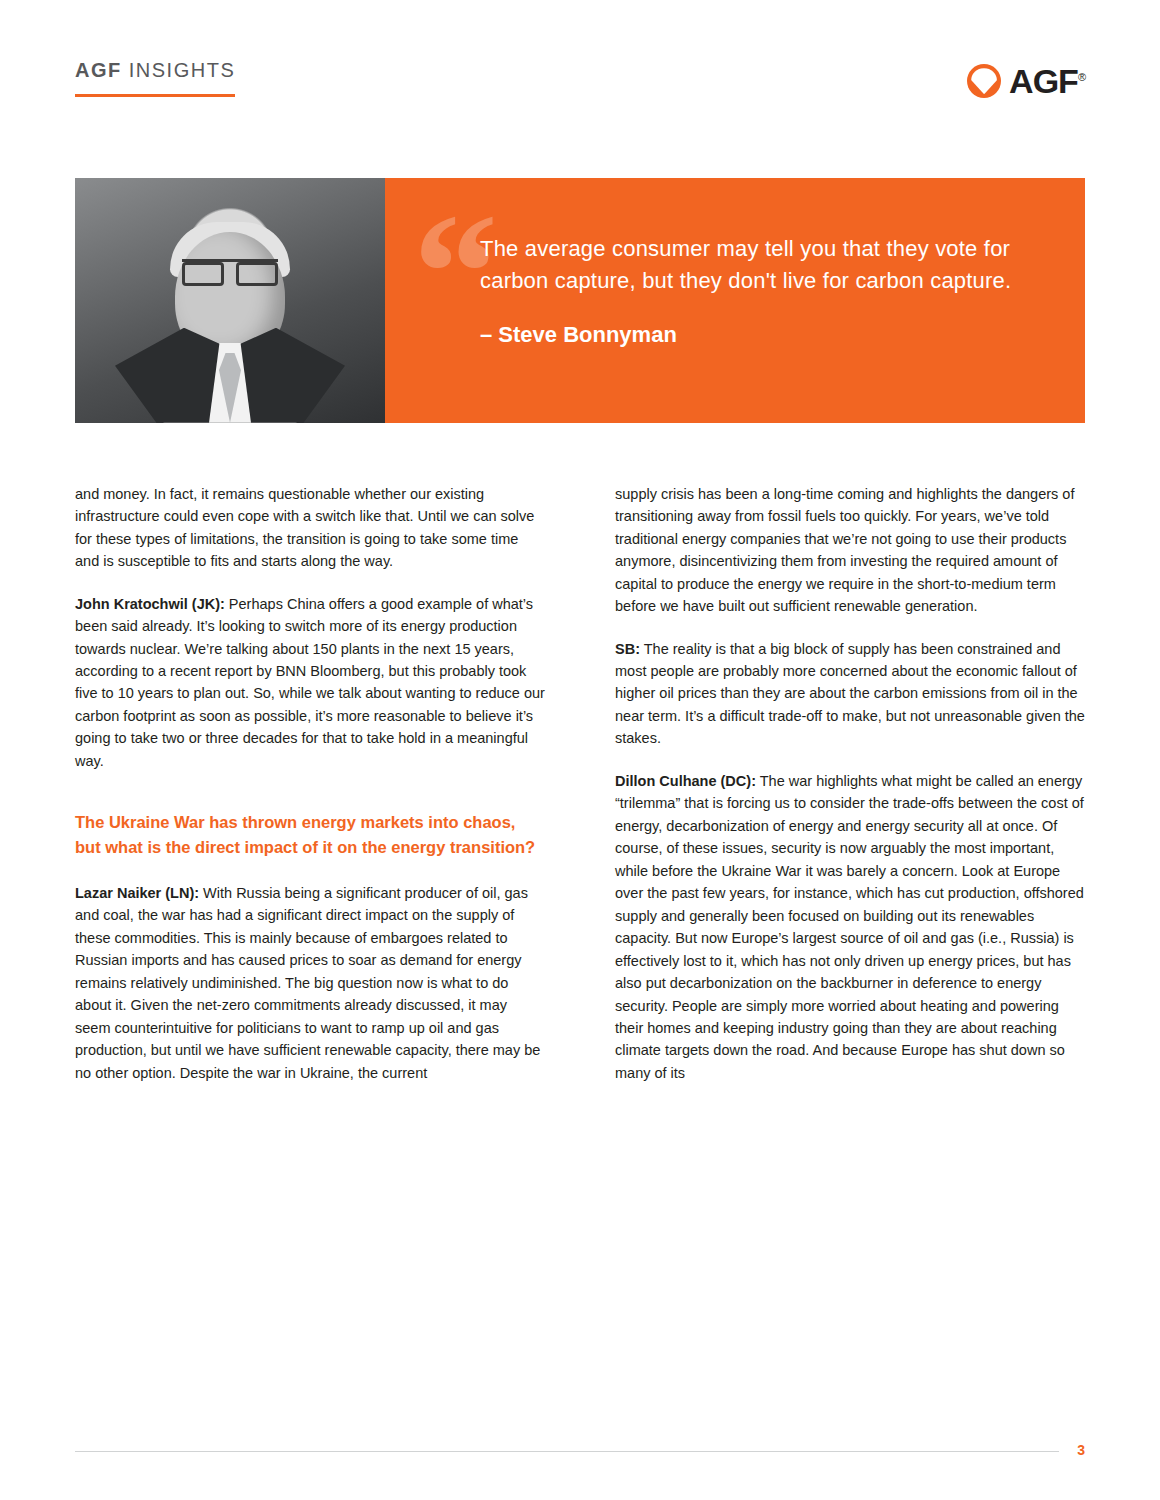AGF INSIGHTS
AGF®
“
The average consumer may tell you that they vote for carbon capture, but they don't live for carbon capture.
– Steve Bonnyman
and money. In fact, it remains questionable whether our existing infrastructure could even cope with a switch like that. Until we can solve for these types of limitations, the transition is going to take some time and is susceptible to fits and starts along the way.
John Kratochwil (JK): Perhaps China offers a good example of what’s been said already. It’s looking to switch more of its energy production towards nuclear. We’re talking about 150 plants in the next 15 years, according to a recent report by BNN Bloomberg, but this probably took five to 10 years to plan out. So, while we talk about wanting to reduce our carbon footprint as soon as possible, it’s more reasonable to believe it’s going to take two or three decades for that to take hold in a meaningful way.
The Ukraine War has thrown energy markets into chaos, but what is the direct impact of it on the energy transition?
Lazar Naiker (LN): With Russia being a significant producer of oil, gas and coal, the war has had a significant direct impact on the supply of these commodities. This is mainly because of embargoes related to Russian imports and has caused prices to soar as demand for energy remains relatively undiminished. The big question now is what to do about it. Given the net-zero commitments already discussed, it may seem counterintuitive for politicians to want to ramp up oil and gas production, but until we have sufficient renewable capacity, there may be no other option. Despite the war in Ukraine, the current
supply crisis has been a long-time coming and highlights the dangers of transitioning away from fossil fuels too quickly. For years, we’ve told traditional energy companies that we’re not going to use their products anymore, disincentivizing them from investing the required amount of capital to produce the energy we require in the short-to-medium term before we have built out sufficient renewable generation.
SB: The reality is that a big block of supply has been constrained and most people are probably more concerned about the economic fallout of higher oil prices than they are about the carbon emissions from oil in the near term. It’s a difficult trade-off to make, but not unreasonable given the stakes.
Dillon Culhane (DC): The war highlights what might be called an energy “trilemma” that is forcing us to consider the trade-offs between the cost of energy, decarbonization of energy and energy security all at once. Of course, of these issues, security is now arguably the most important, while before the Ukraine War it was barely a concern. Look at Europe over the past few years, for instance, which has cut production, offshored supply and generally been focused on building out its renewables capacity. But now Europe’s largest source of oil and gas (i.e., Russia) is effectively lost to it, which has not only driven up energy prices, but has also put decarbonization on the backburner in deference to energy security. People are simply more worried about heating and powering their homes and keeping industry going than they are about reaching climate targets down the road. And because Europe has shut down so many of its
3